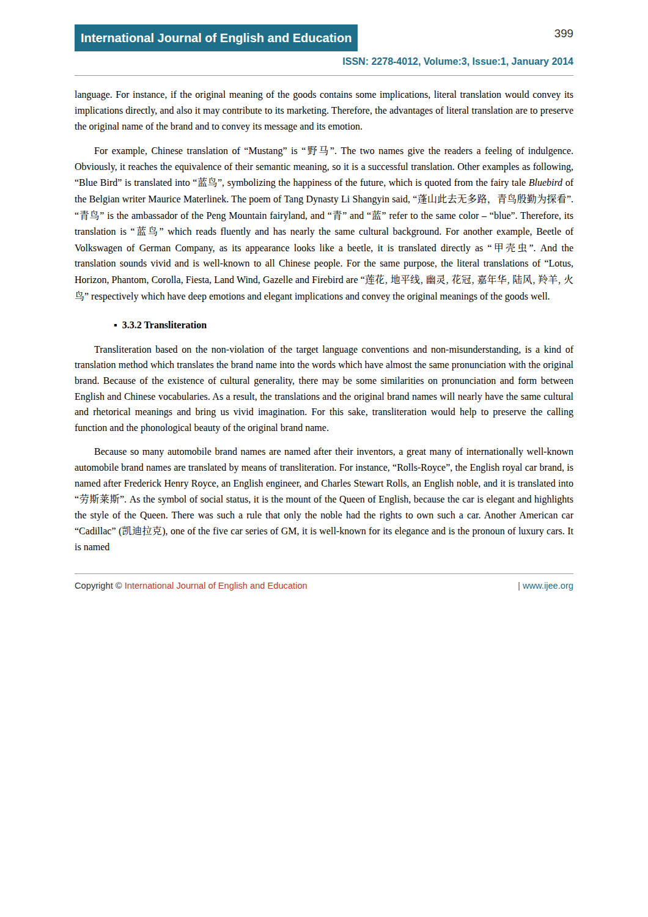399
International Journal of English and Education
ISSN: 2278-4012, Volume:3, Issue:1, January 2014
language. For instance, if the original meaning of the goods contains some implications, literal translation would convey its implications directly, and also it may contribute to its marketing. Therefore, the advantages of literal translation are to preserve the original name of the brand and to convey its message and its emotion.
For example, Chinese translation of “Mustang” is “野马”. The two names give the readers a feeling of indulgence. Obviously, it reaches the equivalence of their semantic meaning, so it is a successful translation. Other examples as following, “Blue Bird” is translated into “蓝鸟”, symbolizing the happiness of the future, which is quoted from the fairy tale Bluebird of the Belgian writer Maurice Materlinek. The poem of Tang Dynasty Li Shangyin said, “蓬山此去无多路，青鸟殷勤为探看”. “青鸟” is the ambassador of the Peng Mountain fairyland, and “青” and “蓝” refer to the same color – “blue”. Therefore, its translation is “蓝鸟” which reads fluently and has nearly the same cultural background. For another example, Beetle of Volkswagen of German Company, as its appearance looks like a beetle, it is translated directly as “甲壳虫”. And the translation sounds vivid and is well-known to all Chinese people. For the same purpose, the literal translations of “Lotus, Horizon, Phantom, Corolla, Fiesta, Land Wind, Gazelle and Firebird are “莲花, 地平线, 幽灵, 花冠, 嘉年华, 陆风, 羚羊, 火鸟” respectively which have deep emotions and elegant implications and convey the original meanings of the goods well.
3.3.2 Transliteration
Transliteration based on the non-violation of the target language conventions and non-misunderstanding, is a kind of translation method which translates the brand name into the words which have almost the same pronunciation with the original brand. Because of the existence of cultural generality, there may be some similarities on pronunciation and form between English and Chinese vocabularies. As a result, the translations and the original brand names will nearly have the same cultural and rhetorical meanings and bring us vivid imagination. For this sake, transliteration would help to preserve the calling function and the phonological beauty of the original brand name.
Because so many automobile brand names are named after their inventors, a great many of internationally well-known automobile brand names are translated by means of transliteration. For instance, “Rolls-Royce”, the English royal car brand, is named after Frederick Henry Royce, an English engineer, and Charles Stewart Rolls, an English noble, and it is translated into “劳斯莱斯”. As the symbol of social status, it is the mount of the Queen of English, because the car is elegant and highlights the style of the Queen. There was such a rule that only the noble had the rights to own such a car. Another American car “Cadillac” (凯迪拉克), one of the five car series of GM, it is well-known for its elegance and is the pronoun of luxury cars. It is named
Copyright © International Journal of English and Education | www.ijee.org